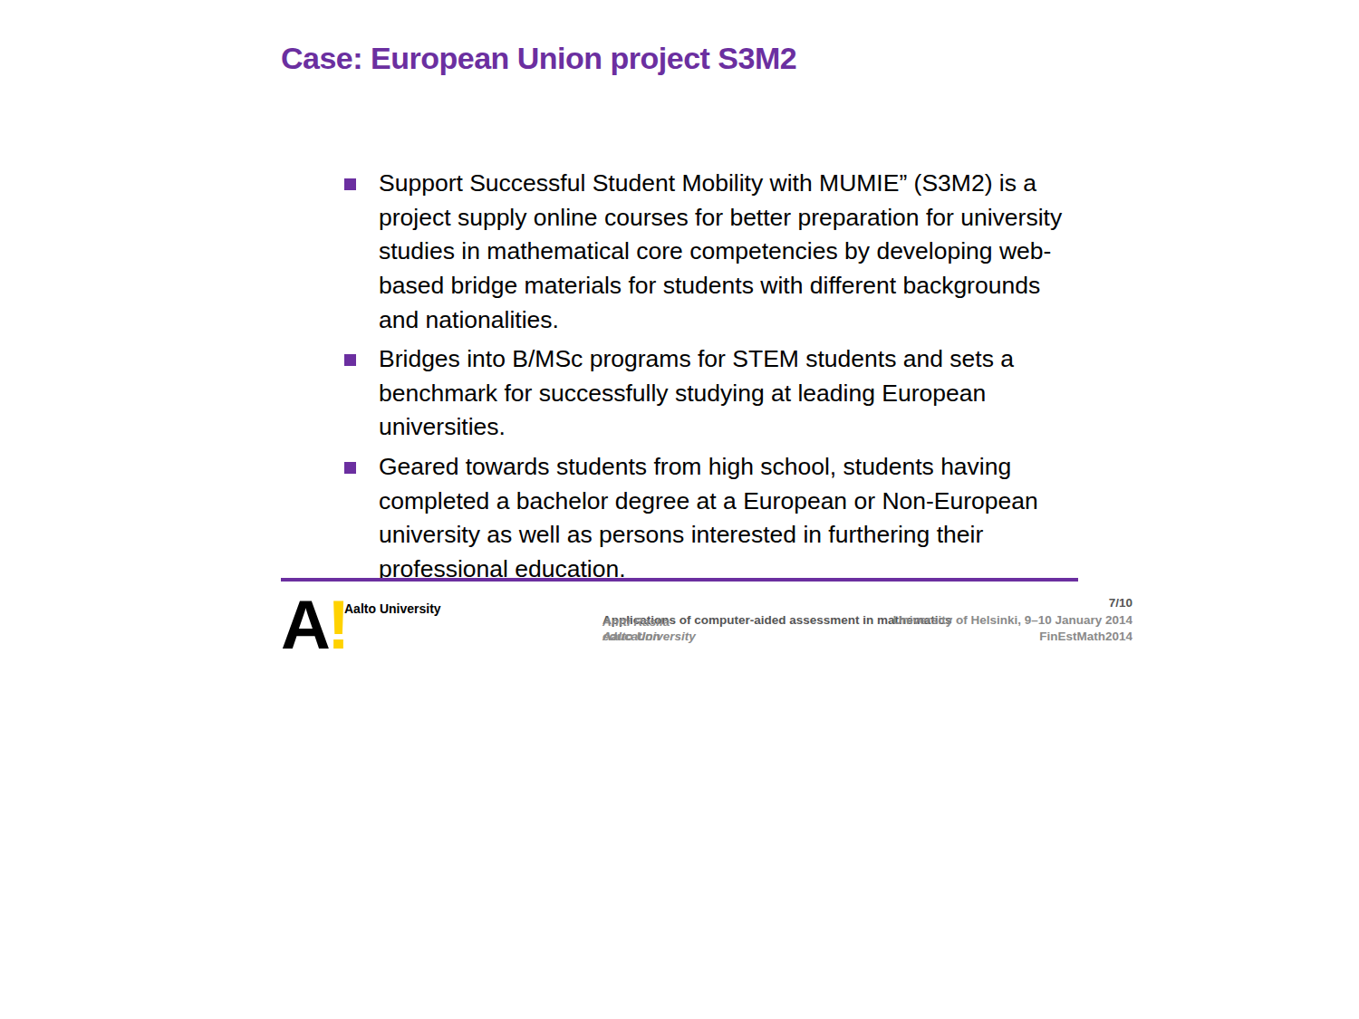Case: European Union project S3M2
Support Successful Student Mobility with MUMIE” (S3M2) is a project supply online courses for better preparation for university studies in mathematical core competencies by developing web-based bridge materials for students with different backgrounds and nationalities.
Bridges into B/MSc programs for STEM students and sets a benchmark for successfully studying at leading European universities.
Geared towards students from high school, students having completed a bachelor degree at a European or Non-European university as well as persons interested in furthering their professional education.
A!
Aalto University
Applications of computer-aided assessment in mathematics
education
Antti Rasila
Aalto University
7/10
University of Helsinki, 9–10 January 2014
FinEstMath2014